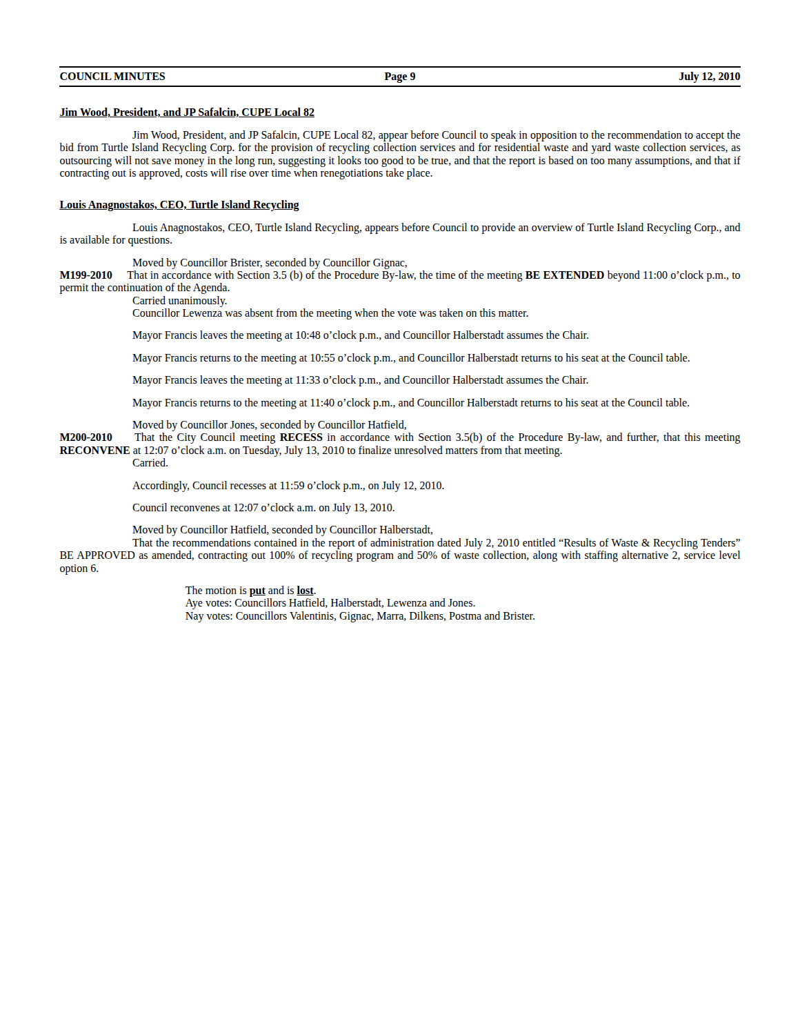COUNCIL MINUTES
Page 9
July 12, 2010
Jim Wood, President, and JP Safalcin, CUPE Local 82
Jim Wood, President, and JP Safalcin, CUPE Local 82, appear before Council to speak in opposition to the recommendation to accept the bid from Turtle Island Recycling Corp. for the provision of recycling collection services and for residential waste and yard waste collection services, as outsourcing will not save money in the long run, suggesting it looks too good to be true, and that the report is based on too many assumptions, and that if contracting out is approved, costs will rise over time when renegotiations take place.
Louis Anagnostakos, CEO, Turtle Island Recycling
Louis Anagnostakos, CEO, Turtle Island Recycling, appears before Council to provide an overview of Turtle Island Recycling Corp., and is available for questions.
Moved by Councillor Brister, seconded by Councillor Gignac,
M199-2010 That in accordance with Section 3.5 (b) of the Procedure By-law, the time of the meeting BE EXTENDED beyond 11:00 o’clock p.m., to permit the continuation of the Agenda.
Carried unanimously.
Councillor Lewenza was absent from the meeting when the vote was taken on this matter.
Mayor Francis leaves the meeting at 10:48 o’clock p.m., and Councillor Halberstadt assumes the Chair.
Mayor Francis returns to the meeting at 10:55 o’clock p.m., and Councillor Halberstadt returns to his seat at the Council table.
Mayor Francis leaves the meeting at 11:33 o’clock p.m., and Councillor Halberstadt assumes the Chair.
Mayor Francis returns to the meeting at 11:40 o’clock p.m., and Councillor Halberstadt returns to his seat at the Council table.
Moved by Councillor Jones, seconded by Councillor Hatfield,
M200-2010 That the City Council meeting RECESS in accordance with Section 3.5(b) of the Procedure By-law, and further, that this meeting RECONVENE at 12:07 o’clock a.m. on Tuesday, July 13, 2010 to finalize unresolved matters from that meeting.
Carried.
Accordingly, Council recesses at 11:59 o’clock p.m., on July 12, 2010.
Council reconvenes at 12:07 o’clock a.m. on July 13, 2010.
Moved by Councillor Hatfield, seconded by Councillor Halberstadt,
That the recommendations contained in the report of administration dated July 2, 2010 entitled “Results of Waste & Recycling Tenders” BE APPROVED as amended, contracting out 100% of recycling program and 50% of waste collection, along with staffing alternative 2, service level option 6.
The motion is put and is lost.
Aye votes: Councillors Hatfield, Halberstadt, Lewenza and Jones.
Nay votes: Councillors Valentinis, Gignac, Marra, Dilkens, Postma and Brister.